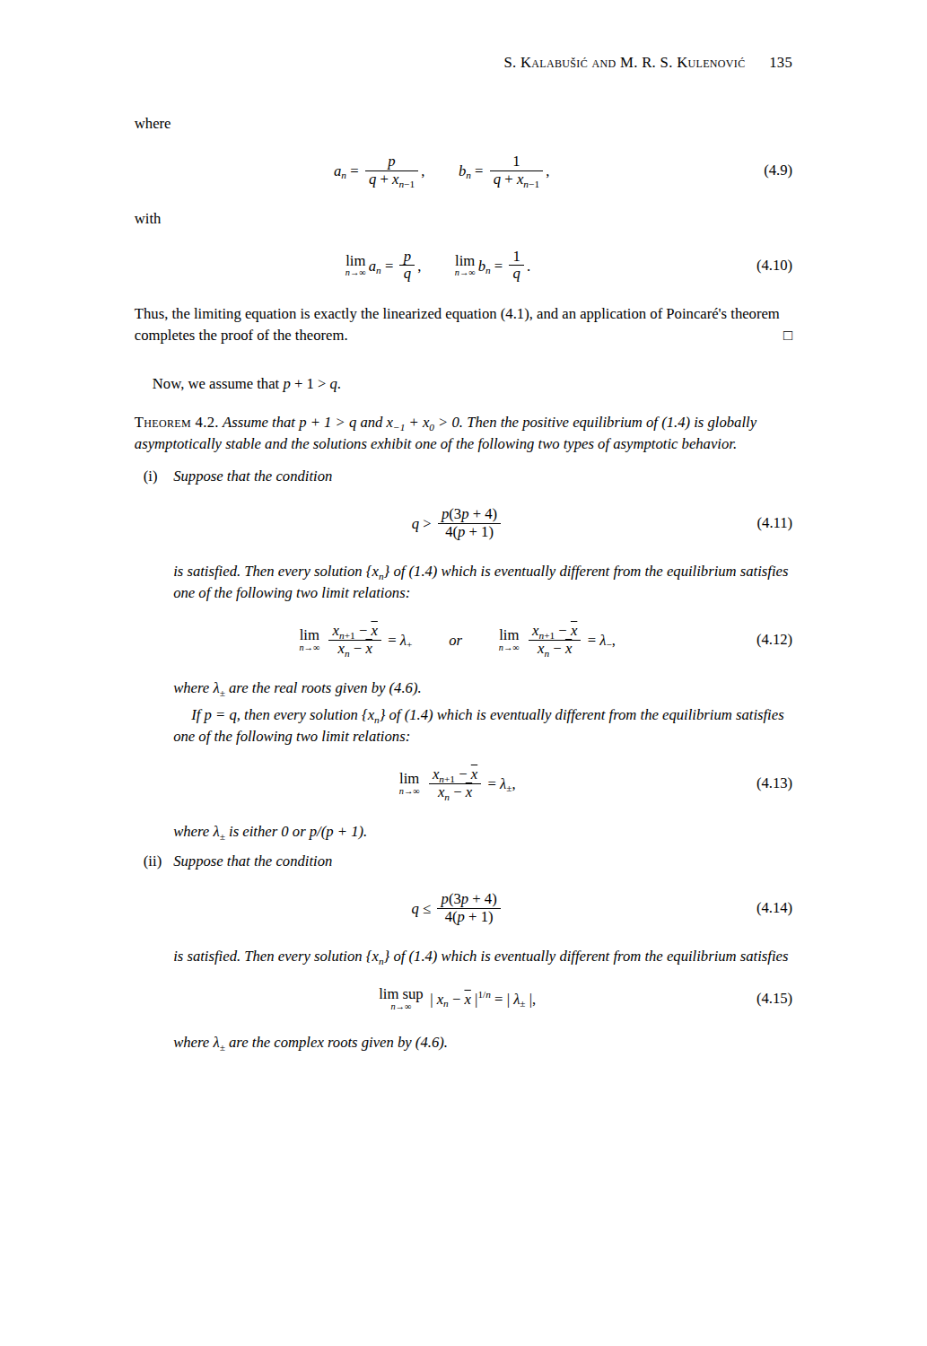S. Kalabušić and M. R. S. Kulenović135
where
an = pq + xn−1, bn = 1 q + xn−1,
(4.9)
with
lim n→∞an = pq, lim n→∞bn = 1 q.
(4.10)
Thus, the limiting equation is exactly the linearized equation (4.1), and an application of Poincaré's theorem completes the proof of the theorem.□
Now, we assume that p + 1 > q.
Theorem 4.2. Assume that p + 1 > q and x−1 + x0 > 0. Then the positive equilibrium of (1.4) is globally asymptotically stable and the solutions exhibit one of the following two types of asymptotic behavior.
(i) Suppose that the condition
q > p(3p + 4) 4(p + 1)
(4.11)
is satisfied. Then every solution {xn} of (1.4) which is eventually different from the equilibrium satisfies one of the following two limit relations:
lim n→∞ xn+1 − x xn − x = λ+ or lim n→∞ xn+1 − x xn − x = λ−,
(4.12)
where λ± are the real roots given by (4.6).
If p = q, then every solution {xn} of (1.4) which is eventually different from the equilibrium satisfies one of the following two limit relations:
lim n→∞ xn+1 − x xn − x = λ±,
(4.13)
where λ± is either 0 or p/(p + 1).
(ii) Suppose that the condition
q ≤ p(3p + 4) 4(p + 1)
(4.14)
is satisfied. Then every solution {xn} of (1.4) which is eventually different from the equilibrium satisfies
lim sup n→∞ | xn − x |1/n = | λ± |,
(4.15)
where λ± are the complex roots given by (4.6).